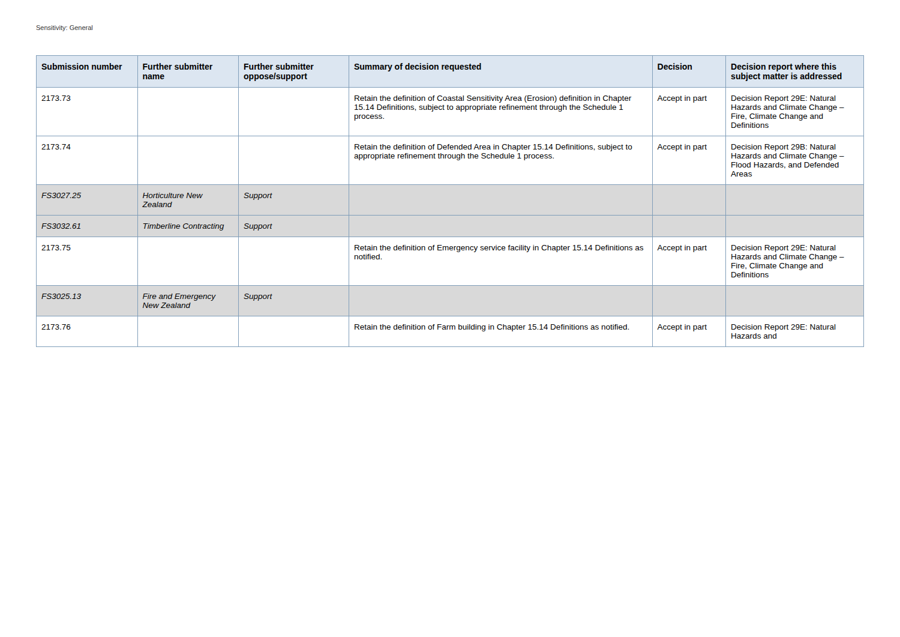Sensitivity: General
| Submission number | Further submitter name | Further submitter oppose/support | Summary of decision requested | Decision | Decision report where this subject matter is addressed |
| --- | --- | --- | --- | --- | --- |
| 2173.73 | | | Retain the definition of Coastal Sensitivity Area (Erosion) definition in Chapter 15.14 Definitions, subject to appropriate refinement through the Schedule 1 process. | Accept in part | Decision Report 29E: Natural Hazards and Climate Change – Fire, Climate Change and Definitions |
| 2173.74 | | | Retain the definition of Defended Area in Chapter 15.14 Definitions, subject to appropriate refinement through the Schedule 1 process. | Accept in part | Decision Report 29B: Natural Hazards and Climate Change – Flood Hazards, and Defended Areas |
| FS3027.25 | Horticulture New Zealand | Support | | | |
| FS3032.61 | Timberline Contracting | Support | | | |
| 2173.75 | | | Retain the definition of Emergency service facility in Chapter 15.14 Definitions as notified. | Accept in part | Decision Report 29E: Natural Hazards and Climate Change – Fire, Climate Change and Definitions |
| FS3025.13 | Fire and Emergency New Zealand | Support | | | |
| 2173.76 | | | Retain the definition of Farm building in Chapter 15.14 Definitions as notified. | Accept in part | Decision Report 29E: Natural Hazards and |